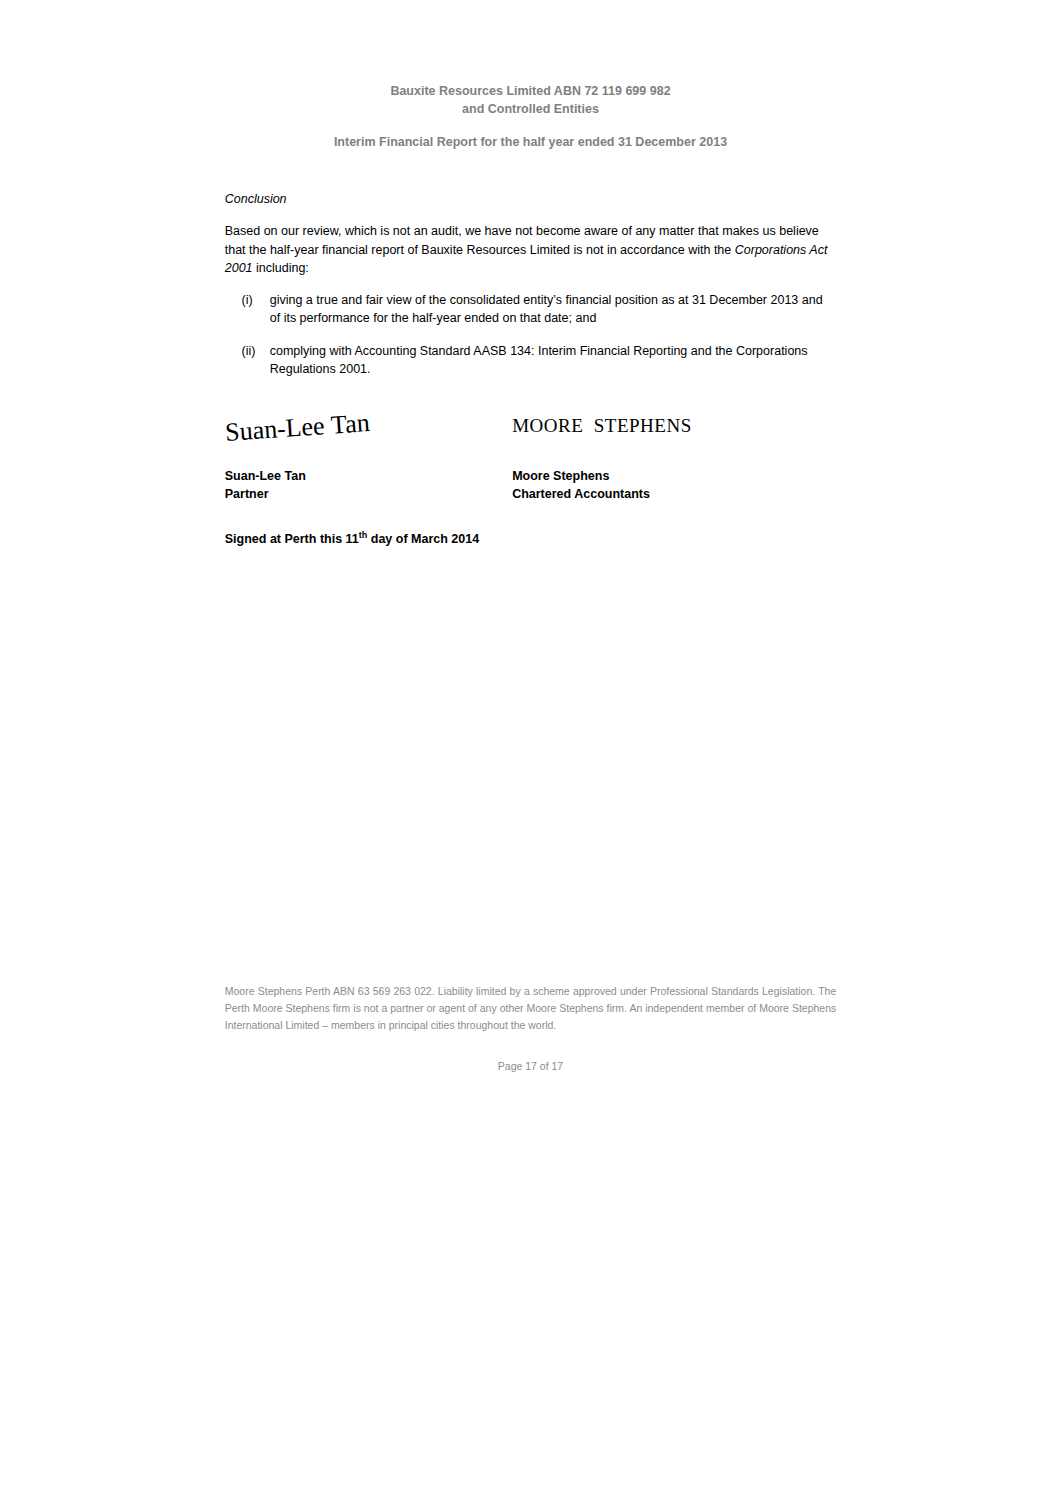Bauxite Resources Limited ABN 72 119 699 982
and Controlled Entities
Interim Financial Report for the half year ended 31 December 2013
Conclusion
Based on our review, which is not an audit, we have not become aware of any matter that makes us believe that the half-year financial report of Bauxite Resources Limited is not in accordance with the Corporations Act 2001 including:
(i) giving a true and fair view of the consolidated entity’s financial position as at 31 December 2013 and of its performance for the half-year ended on that date; and
(ii) complying with Accounting Standard AASB 134: Interim Financial Reporting and the Corporations Regulations 2001.
Suan-Lee Tan
MOORE STEPHENS
Suan-Lee Tan
Partner Moore Stephens
Chartered Accountants
Signed at Perth this 11th day of March 2014
Moore Stephens Perth ABN 63 569 263 022. Liability limited by a scheme approved under Professional Standards Legislation. The Perth Moore Stephens firm is not a partner or agent of any other Moore Stephens firm. An independent member of Moore Stephens International Limited – members in principal cities throughout the world.
Page 17 of 17